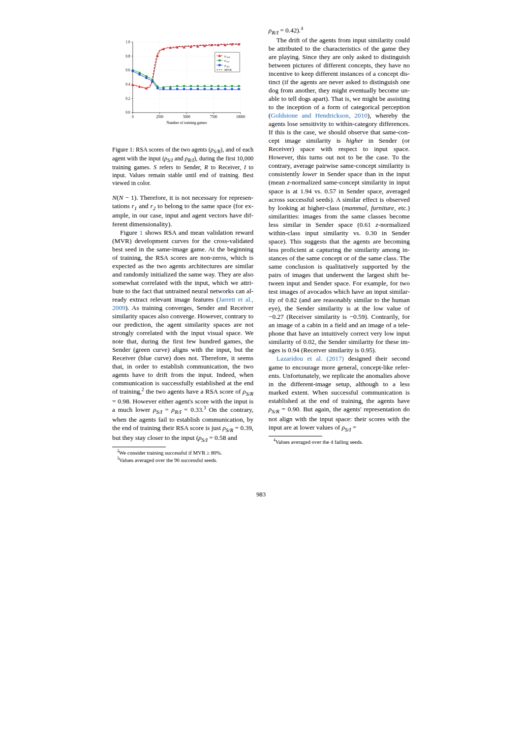1.0 0.8 0.6 0.4 0.2 0.0 0 2500 5000 7500 10000 Number of training games ρ S/R ρ S/I ρ R/I MVR
Figure 1: RSA scores of the two agents (ρS/R), and of each agent with the input (ρS/I and ρR/I), during the first 10,000 training games. S refers to Sender, R to Receiver, I to input. Values remain stable until end of training. Best viewed in color.
N(N − 1). Therefore, it is not necessary for representations r1 and r2 to belong to the same space (for example, in our case, input and agent vectors have different dimensionality).
Figure 1 shows RSA and mean validation reward (MVR) development curves for the cross-validated best seed in the same-image game. At the beginning of training, the RSA scores are non-zeros, which is expected as the two agents architectures are similar and randomly initialized the same way. They are also somewhat correlated with the input, which we attribute to the fact that untrained neural networks can already extract relevant image features (Jarrett et al., 2009). As training converges, Sender and Receiver similarity spaces also converge. However, contrary to our prediction, the agent similarity spaces are not strongly correlated with the input visual space. We note that, during the first few hundred games, the Sender (green curve) aligns with the input, but the Receiver (blue curve) does not. Therefore, it seems that, in order to establish communication, the two agents have to drift from the input. Indeed, when communication is successfully established at the end of training,2 the two agents have a RSA score of ρS/R = 0.98. However either agent's score with the input is a much lower ρS/I = ρR/I = 0.33.3 On the contrary, when the agents fail to establish communication, by the end of training their RSA score is just ρS/R = 0.39, but they stay closer to the input (ρS/I = 0.58 and
2We consider training successful if MVR ≥ 80%.
3Values averaged over the 96 successful seeds.
ρR/I = 0.42).4
The drift of the agents from input similarity could be attributed to the characteristics of the game they are playing. Since they are only asked to distinguish between pictures of different concepts, they have no incentive to keep different instances of a concept distinct (if the agents are never asked to distinguish one dog from another, they might eventually become unable to tell dogs apart). That is, we might be assisting to the inception of a form of categorical perception (Goldstone and Hendrickson, 2010), whereby the agents lose sensitivity to within-category differences. If this is the case, we should observe that same-concept image similarity is higher in Sender (or Receiver) space with respect to input space. However, this turns out not to be the case. To the contrary, average pairwise same-concept similarity is consistently lower in Sender space than in the input (mean z-normalized same-concept similarity in input space is at 1.94 vs. 0.57 in Sender space, averaged across successful seeds). A similar effect is observed by looking at higher-class (mammal, furniture, etc.) similarities: images from the same classes become less similar in Sender space (0.61 z-normalized within-class input similarity vs. 0.30 in Sender space). This suggests that the agents are becoming less proficient at capturing the similarity among instances of the same concept or of the same class. The same conclusion is qualitatively supported by the pairs of images that underwent the largest shift between input and Sender space. For example, for two test images of avocados which have an input similarity of 0.82 (and are reasonably similar to the human eye), the Sender similarity is at the low value of −0.27 (Receiver similarity is −0.59). Contrarily, for an image of a cabin in a field and an image of a telephone that have an intuitively correct very low input similarity of 0.02, the Sender similarity for these images is 0.94 (Receiver similarity is 0.95).
Lazaridou et al. (2017) designed their second game to encourage more general, concept-like referents. Unfortunately, we replicate the anomalies above in the different-image setup, although to a less marked extent. When successful communication is established at the end of training, the agents have ρS/R = 0.90. But again, the agents' representation do not align with the input space: their scores with the input are at lower values of ρS/I =
4Values averaged over the 4 failing seeds.
983